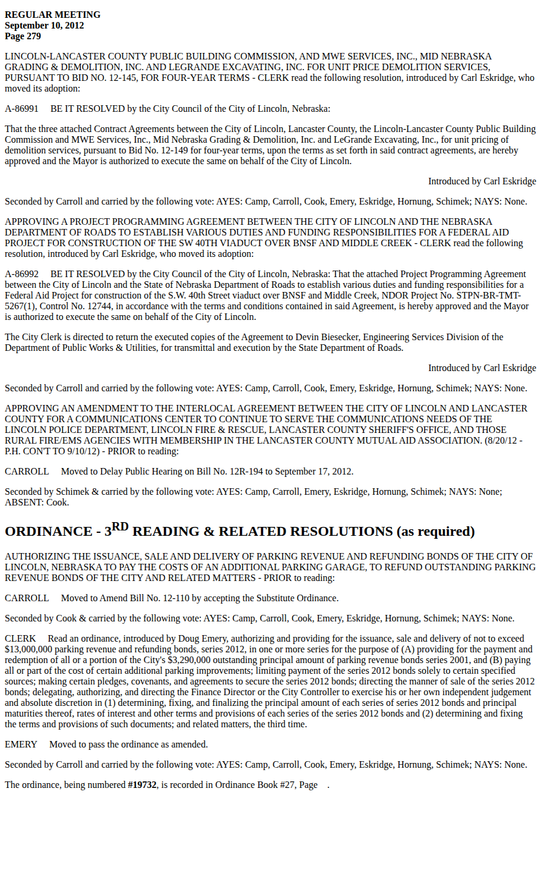REGULAR MEETING
September 10, 2012
Page 279
LINCOLN-LANCASTER COUNTY PUBLIC BUILDING COMMISSION, AND MWE SERVICES, INC., MID NEBRASKA GRADING & DEMOLITION, INC. AND LEGRANDE EXCAVATING, INC. FOR UNIT PRICE DEMOLITION SERVICES, PURSUANT TO BID NO. 12-145, FOR FOUR-YEAR TERMS - CLERK read the following resolution, introduced by Carl Eskridge, who moved its adoption:
A-86991 BE IT RESOLVED by the City Council of the City of Lincoln, Nebraska:
That the three attached Contract Agreements between the City of Lincoln, Lancaster County, the Lincoln-Lancaster County Public Building Commission and MWE Services, Inc., Mid Nebraska Grading & Demolition, Inc. and LeGrande Excavating, Inc., for unit pricing of demolition services, pursuant to Bid No. 12-149 for four-year terms, upon the terms as set forth in said contract agreements, are hereby approved and the Mayor is authorized to execute the same on behalf of the City of Lincoln.
Introduced by Carl Eskridge
Seconded by Carroll and carried by the following vote: AYES: Camp, Carroll, Cook, Emery, Eskridge, Hornung, Schimek; NAYS: None.
APPROVING A PROJECT PROGRAMMING AGREEMENT BETWEEN THE CITY OF LINCOLN AND THE NEBRASKA DEPARTMENT OF ROADS TO ESTABLISH VARIOUS DUTIES AND FUNDING RESPONSIBILITIES FOR A FEDERAL AID PROJECT FOR CONSTRUCTION OF THE SW 40TH VIADUCT OVER BNSF AND MIDDLE CREEK - CLERK read the following resolution, introduced by Carl Eskridge, who moved its adoption:
A-86992 BE IT RESOLVED by the City Council of the City of Lincoln, Nebraska: That the attached Project Programming Agreement between the City of Lincoln and the State of Nebraska Department of Roads to establish various duties and funding responsibilities for a Federal Aid Project for construction of the S.W. 40th Street viaduct over BNSF and Middle Creek, NDOR Project No. STPN-BR-TMT-5267(1), Control No. 12744, in accordance with the terms and conditions contained in said Agreement, is hereby approved and the Mayor is authorized to execute the same on behalf of the City of Lincoln.
The City Clerk is directed to return the executed copies of the Agreement to Devin Biesecker, Engineering Services Division of the Department of Public Works & Utilities, for transmittal and execution by the State Department of Roads.
Introduced by Carl Eskridge
Seconded by Carroll and carried by the following vote: AYES: Camp, Carroll, Cook, Emery, Eskridge, Hornung, Schimek; NAYS: None.
APPROVING AN AMENDMENT TO THE INTERLOCAL AGREEMENT BETWEEN THE CITY OF LINCOLN AND LANCASTER COUNTY FOR A COMMUNICATIONS CENTER TO CONTINUE TO SERVE THE COMMUNICATIONS NEEDS OF THE LINCOLN POLICE DEPARTMENT, LINCOLN FIRE & RESCUE, LANCASTER COUNTY SHERIFF'S OFFICE, AND THOSE RURAL FIRE/EMS AGENCIES WITH MEMBERSHIP IN THE LANCASTER COUNTY MUTUAL AID ASSOCIATION. (8/20/12 - P.H. CON'T TO 9/10/12) - PRIOR to reading:
CARROLL Moved to Delay Public Hearing on Bill No. 12R-194 to September 17, 2012.
Seconded by Schimek & carried by the following vote: AYES: Camp, Carroll, Emery, Eskridge, Hornung, Schimek; NAYS: None; ABSENT: Cook.
ORDINANCE - 3RD READING & RELATED RESOLUTIONS (as required)
AUTHORIZING THE ISSUANCE, SALE AND DELIVERY OF PARKING REVENUE AND REFUNDING BONDS OF THE CITY OF LINCOLN, NEBRASKA TO PAY THE COSTS OF AN ADDITIONAL PARKING GARAGE, TO REFUND OUTSTANDING PARKING REVENUE BONDS OF THE CITY AND RELATED MATTERS - PRIOR to reading:
CARROLL Moved to Amend Bill No. 12-110 by accepting the Substitute Ordinance.
Seconded by Cook & carried by the following vote: AYES: Camp, Carroll, Cook, Emery, Eskridge, Hornung, Schimek; NAYS: None.
CLERK Read an ordinance, introduced by Doug Emery, authorizing and providing for the issuance, sale and delivery of not to exceed $13,000,000 parking revenue and refunding bonds, series 2012, in one or more series for the purpose of (A) providing for the payment and redemption of all or a portion of the City's $3,290,000 outstanding principal amount of parking revenue bonds series 2001, and (B) paying all or part of the cost of certain additional parking improvements; limiting payment of the series 2012 bonds solely to certain specified sources; making certain pledges, covenants, and agreements to secure the series 2012 bonds; directing the manner of sale of the series 2012 bonds; delegating, authorizing, and directing the Finance Director or the City Controller to exercise his or her own independent judgement and absolute discretion in (1) determining, fixing, and finalizing the principal amount of each series of series 2012 bonds and principal maturities thereof, rates of interest and other terms and provisions of each series of the series 2012 bonds and (2) determining and fixing the terms and provisions of such documents; and related matters, the third time.
EMERY Moved to pass the ordinance as amended.
Seconded by Carroll and carried by the following vote: AYES: Camp, Carroll, Cook, Emery, Eskridge, Hornung, Schimek; NAYS: None.
The ordinance, being numbered #19732, is recorded in Ordinance Book #27, Page .